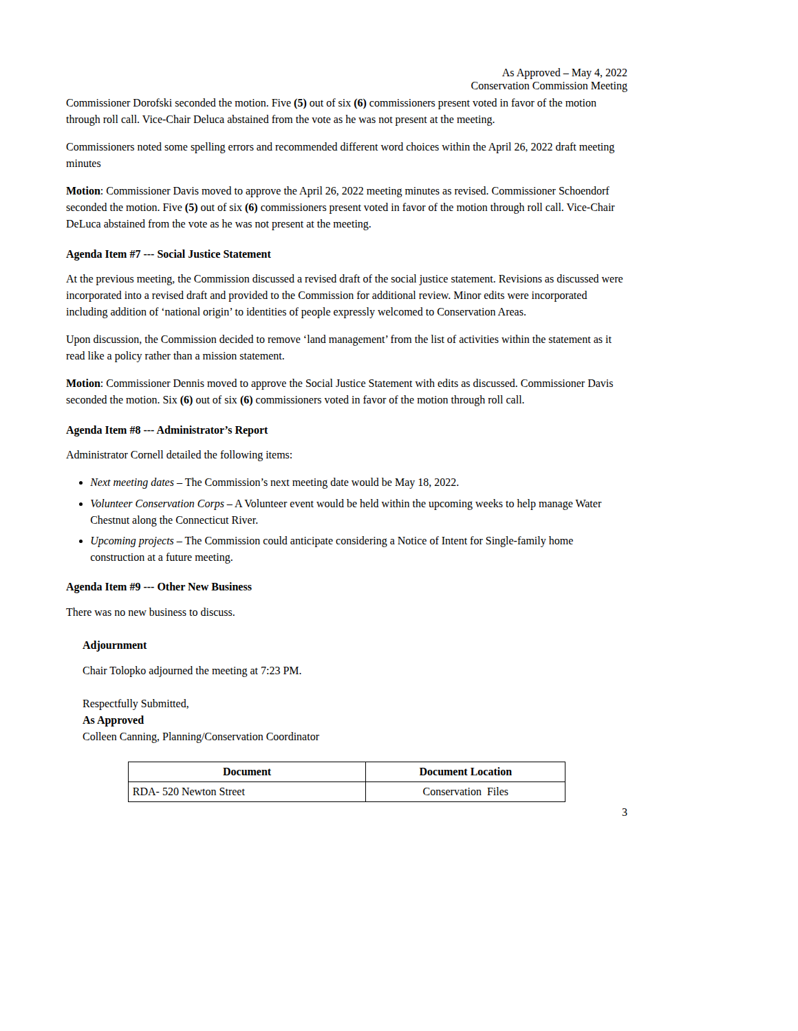As Approved – May 4, 2022
Conservation Commission Meeting
Commissioner Dorofski seconded the motion. Five (5) out of six (6) commissioners present voted in favor of the motion through roll call. Vice-Chair Deluca abstained from the vote as he was not present at the meeting.
Commissioners noted some spelling errors and recommended different word choices within the April 26, 2022 draft meeting minutes
Motion: Commissioner Davis moved to approve the April 26, 2022 meeting minutes as revised. Commissioner Schoendorf seconded the motion. Five (5) out of six (6) commissioners present voted in favor of the motion through roll call. Vice-Chair DeLuca abstained from the vote as he was not present at the meeting.
Agenda Item #7 --- Social Justice Statement
At the previous meeting, the Commission discussed a revised draft of the social justice statement. Revisions as discussed were incorporated into a revised draft and provided to the Commission for additional review. Minor edits were incorporated including addition of ‘national origin’ to identities of people expressly welcomed to Conservation Areas.
Upon discussion, the Commission decided to remove ‘land management’ from the list of activities within the statement as it read like a policy rather than a mission statement.
Motion: Commissioner Dennis moved to approve the Social Justice Statement with edits as discussed. Commissioner Davis seconded the motion. Six (6) out of six (6) commissioners voted in favor of the motion through roll call.
Agenda Item #8 --- Administrator’s Report
Administrator Cornell detailed the following items:
Next meeting dates – The Commission’s next meeting date would be May 18, 2022.
Volunteer Conservation Corps – A Volunteer event would be held within the upcoming weeks to help manage Water Chestnut along the Connecticut River.
Upcoming projects – The Commission could anticipate considering a Notice of Intent for Single-family home construction at a future meeting.
Agenda Item #9 --- Other New Business
There was no new business to discuss.
Adjournment
Chair Tolopko adjourned the meeting at 7:23 PM.
Respectfully Submitted,
As Approved
Colleen Canning, Planning/Conservation Coordinator
| Document | Document Location |
| --- | --- |
| RDA- 520 Newton Street | Conservation Files |
3